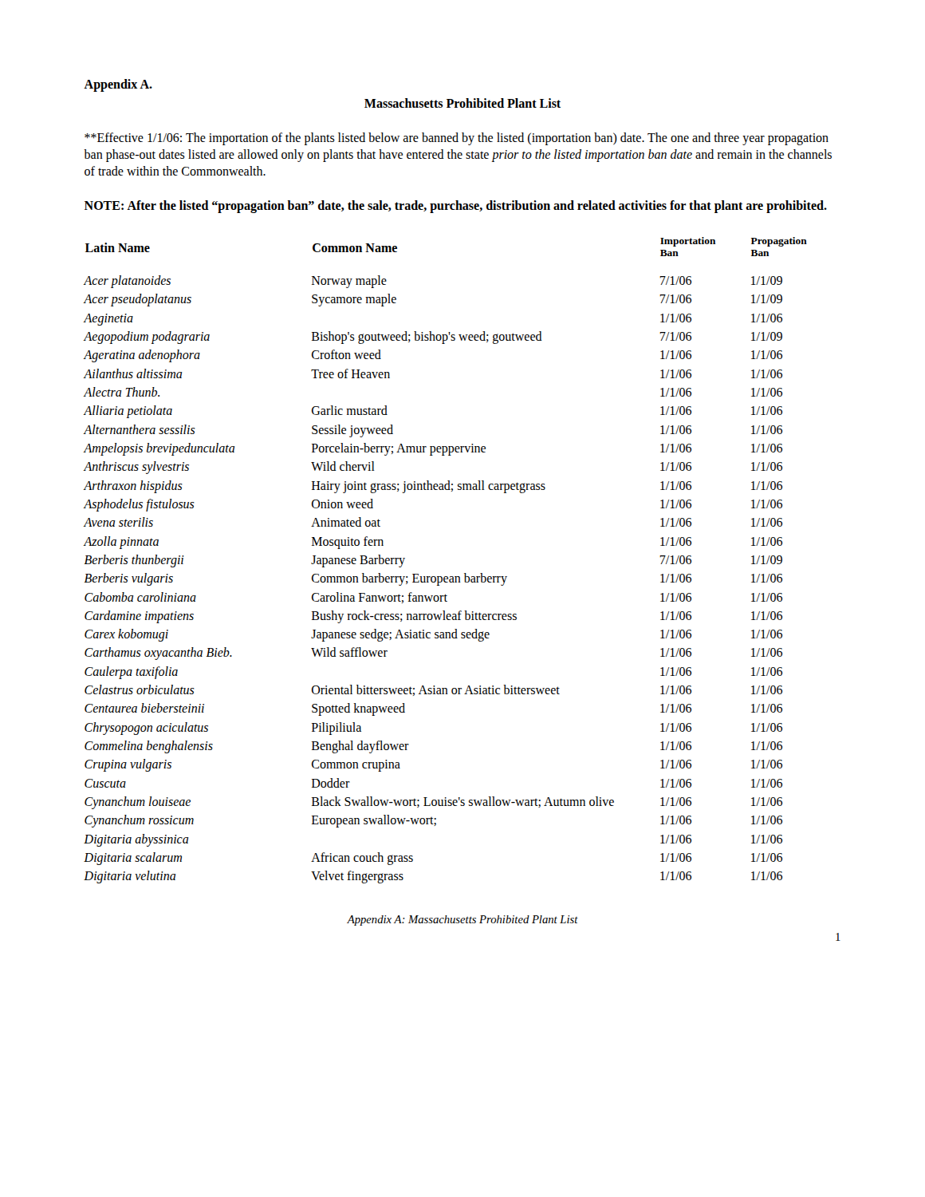Appendix A.
Massachusetts Prohibited Plant List
**Effective 1/1/06: The importation of the plants listed below are banned by the listed (importation ban) date. The one and three year propagation ban phase-out dates listed are allowed only on plants that have entered the state prior to the listed importation ban date and remain in the channels of trade within the Commonwealth.
NOTE: After the listed “propagation ban” date, the sale, trade, purchase, distribution and related activities for that plant are prohibited.
| Latin Name | Common Name | Importation Ban | Propagation Ban |
| --- | --- | --- | --- |
| Acer platanoides | Norway maple | 7/1/06 | 1/1/09 |
| Acer pseudoplatanus | Sycamore maple | 7/1/06 | 1/1/09 |
| Aeginetia | | 1/1/06 | 1/1/06 |
| Aegopodium podagraria | Bishop's goutweed; bishop's weed; goutweed | 7/1/06 | 1/1/09 |
| Ageratina adenophora | Crofton weed | 1/1/06 | 1/1/06 |
| Ailanthus altissima | Tree of Heaven | 1/1/06 | 1/1/06 |
| Alectra Thunb. | | 1/1/06 | 1/1/06 |
| Alliaria petiolata | Garlic mustard | 1/1/06 | 1/1/06 |
| Alternanthera sessilis | Sessile joyweed | 1/1/06 | 1/1/06 |
| Ampelopsis brevipedunculata | Porcelain-berry; Amur peppervine | 1/1/06 | 1/1/06 |
| Anthriscus sylvestris | Wild chervil | 1/1/06 | 1/1/06 |
| Arthraxon hispidus | Hairy joint grass; jointhead; small carpetgrass | 1/1/06 | 1/1/06 |
| Asphodelus fistulosus | Onion weed | 1/1/06 | 1/1/06 |
| Avena sterilis | Animated oat | 1/1/06 | 1/1/06 |
| Azolla pinnata | Mosquito fern | 1/1/06 | 1/1/06 |
| Berberis thunbergii | Japanese Barberry | 7/1/06 | 1/1/09 |
| Berberis vulgaris | Common barberry; European barberry | 1/1/06 | 1/1/06 |
| Cabomba caroliniana | Carolina Fanwort; fanwort | 1/1/06 | 1/1/06 |
| Cardamine impatiens | Bushy rock-cress; narrowleaf bittercress | 1/1/06 | 1/1/06 |
| Carex kobomugi | Japanese sedge; Asiatic sand sedge | 1/1/06 | 1/1/06 |
| Carthamus oxyacantha Bieb. | Wild safflower | 1/1/06 | 1/1/06 |
| Caulerpa taxifolia | | 1/1/06 | 1/1/06 |
| Celastrus orbiculatus | Oriental bittersweet; Asian or Asiatic bittersweet | 1/1/06 | 1/1/06 |
| Centaurea biebersteinii | Spotted knapweed | 1/1/06 | 1/1/06 |
| Chrysopogon aciculatus | Pilipiliula | 1/1/06 | 1/1/06 |
| Commelina benghalensis | Benghal dayflower | 1/1/06 | 1/1/06 |
| Crupina vulgaris | Common crupina | 1/1/06 | 1/1/06 |
| Cuscuta | Dodder | 1/1/06 | 1/1/06 |
| Cynanchum louiseae | Black Swallow-wort; Louise's swallow-wart; Autumn olive | 1/1/06 | 1/1/06 |
| Cynanchum rossicum | European swallow-wort; | 1/1/06 | 1/1/06 |
| Digitaria abyssinica | | 1/1/06 | 1/1/06 |
| Digitaria scalarum | African couch grass | 1/1/06 | 1/1/06 |
| Digitaria velutina | Velvet fingergrass | 1/1/06 | 1/1/06 |
Appendix A: Massachusetts Prohibited Plant List
1